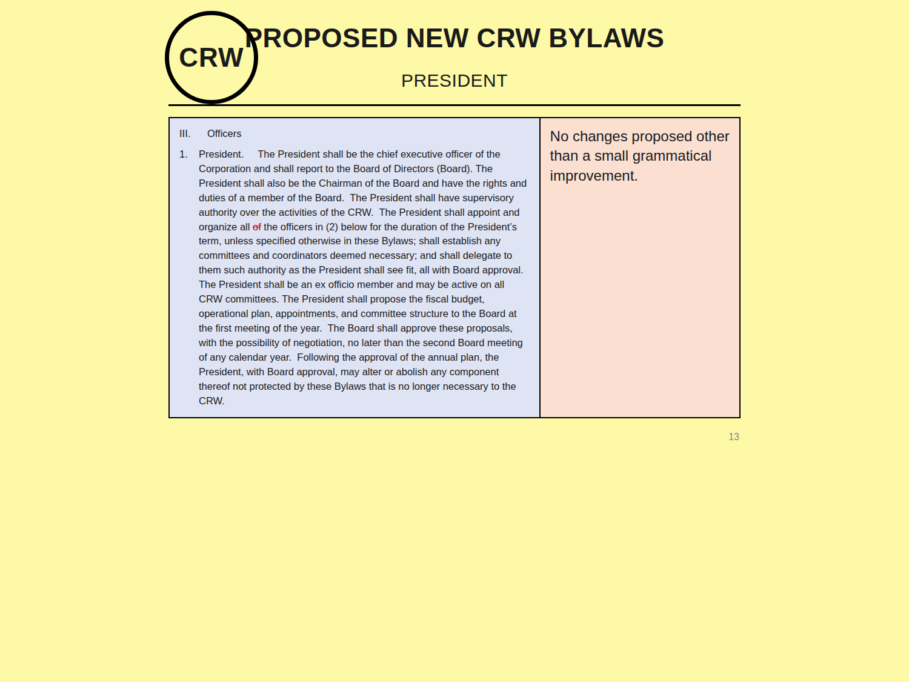CRW
PROPOSED NEW CRW BYLAWS
PRESIDENT
| III. Officers 1. President. The President shall be the chief executive officer of the Corporation and shall report to the Board of Directors (Board). The President shall also be the Chairman of the Board and have the rights and duties of a member of the Board. The President shall have supervisory authority over the activities of the CRW. The President shall appoint and organize all of the officers in (2) below for the duration of the President’s term, unless specified otherwise in these Bylaws; shall establish any committees and coordinators deemed necessary; and shall delegate to them such authority as the President shall see fit, all with Board approval. The President shall be an ex officio member and may be active on all CRW committees. The President shall propose the fiscal budget, operational plan, appointments, and committee structure to the Board at the first meeting of the year. The Board shall approve these proposals, with the possibility of negotiation, no later than the second Board meeting of any calendar year. Following the approval of the annual plan, the President, with Board approval, may alter or abolish any component thereof not protected by these Bylaws that is no longer necessary to the CRW. | No changes proposed other than a small grammatical improvement. |
13